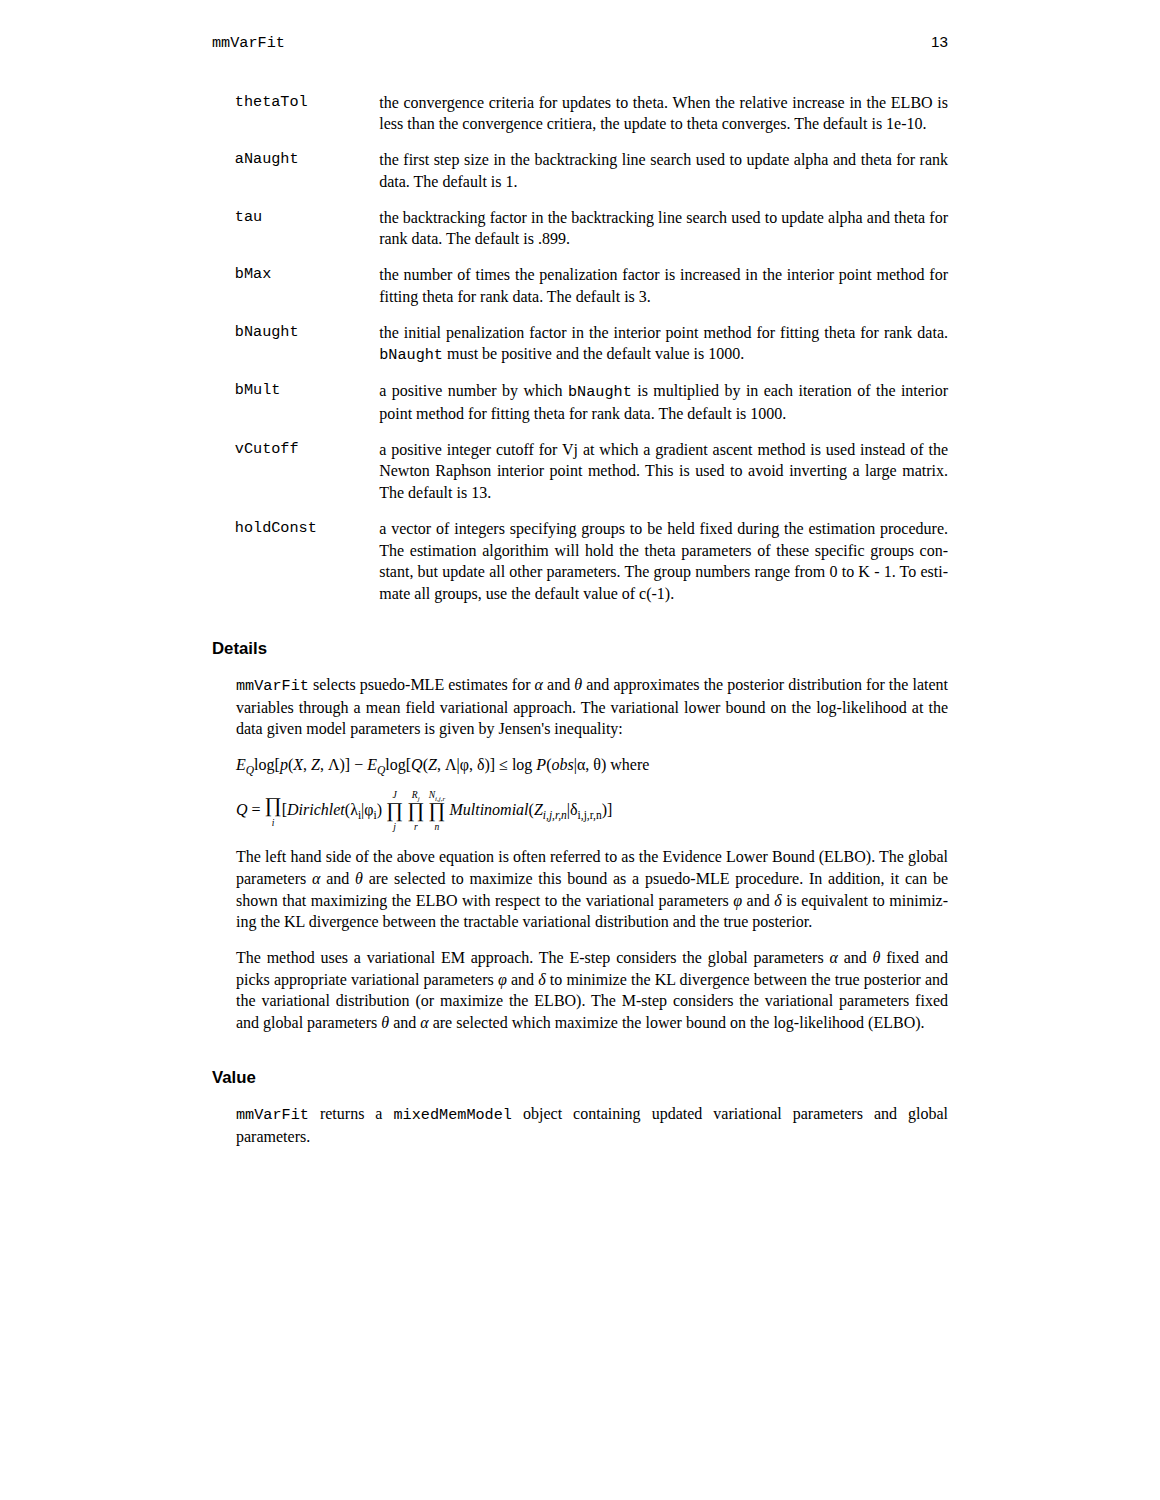mmVarFit 13
thetaTol
the convergence criteria for updates to theta. When the relative increase in the ELBO is less than the convergence critiera, the update to theta converges. The default is 1e-10.
aNaught
the first step size in the backtracking line search used to update alpha and theta for rank data. The default is 1.
tau
the backtracking factor in the backtracking line search used to update alpha and theta for rank data. The default is .899.
bMax
the number of times the penalization factor is increased in the interior point method for fitting theta for rank data. The default is 3.
bNaught
the initial penalization factor in the interior point method for fitting theta for rank data. bNaught must be positive and the default value is 1000.
bMult
a positive number by which bNaught is multiplied by in each iteration of the interior point method for fitting theta for rank data. The default is 1000.
vCutoff
a positive integer cutoff for Vj at which a gradient ascent method is used instead of the Newton Raphson interior point method. This is used to avoid inverting a large matrix. The default is 13.
holdConst
a vector of integers specifying groups to be held fixed during the estimation procedure. The estimation algorithim will hold the theta parameters of these specific groups constant, but update all other parameters. The group numbers range from 0 to K - 1. To estimate all groups, use the default value of c(-1).
Details
mmVarFit selects psuedo-MLE estimates for α and θ and approximates the posterior distribution for the latent variables through a mean field variational approach. The variational lower bound on the log-likelihood at the data given model parameters is given by Jensen's inequality:
EQlog[p(X, Z, Λ)] − EQlog[Q(Z, Λ|φ, δ)] ≤ log P(obs|α, θ) where
Q = ∏i[Dirichlet(λi|φi) J∏j Rj∏r Ni,j,r∏n Multinomial(Zi,j,r,n|δi,j,r,n)]
The left hand side of the above equation is often referred to as the Evidence Lower Bound (ELBO). The global parameters α and θ are selected to maximize this bound as a psuedo-MLE procedure. In addition, it can be shown that maximizing the ELBO with respect to the variational parameters φ and δ is equivalent to minimizing the KL divergence between the tractable variational distribution and the true posterior.
The method uses a variational EM approach. The E-step considers the global parameters α and θ fixed and picks appropriate variational parameters φ and δ to minimize the KL divergence between the true posterior and the variational distribution (or maximize the ELBO). The M-step considers the variational parameters fixed and global parameters θ and α are selected which maximize the lower bound on the log-likelihood (ELBO).
Value
mmVarFit returns a mixedMemModel object containing updated variational parameters and global parameters.